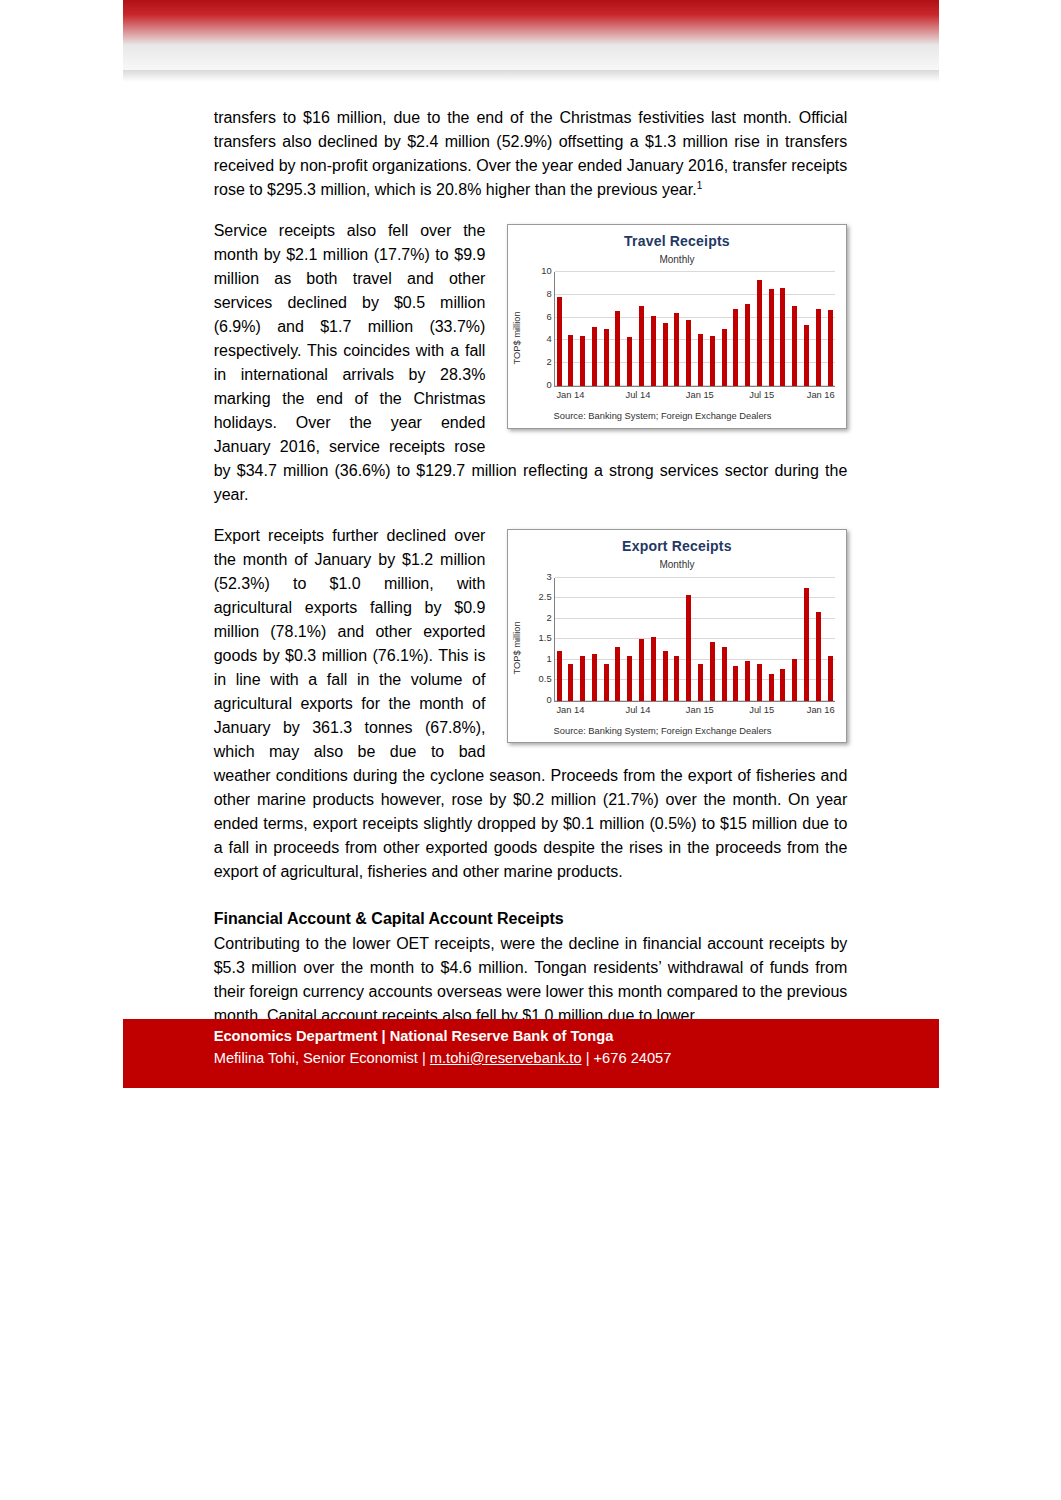transfers to $16 million, due to the end of the Christmas festivities last month. Official transfers also declined by $2.4 million (52.9%) offsetting a $1.3 million rise in transfers received by non-profit organizations. Over the year ended January 2016, transfer receipts rose to $295.3 million, which is 20.8% higher than the previous year.1
Travel Receipts
Monthly
TOP$ million
0
2
4
6
8
10
Jan 14 Jul 14 Jan 15 Jul 15 Jan 16
Source: Banking System; Foreign Exchange Dealers
Service receipts also fell over the month by $2.1 million (17.7%) to $9.9 million as both travel and other services declined by $0.5 million (6.9%) and $1.7 million (33.7%) respectively. This coincides with a fall in international arrivals by 28.3% marking the end of the Christmas holidays. Over the year ended January 2016, service receipts rose by $34.7 million (36.6%) to $129.7 million reflecting a strong services sector during the year.
Export Receipts
Monthly
TOP$ million
0
0.5
1
1.5
2
2.5
3
Jan 14 Jul 14 Jan 15 Jul 15 Jan 16
Source: Banking System; Foreign Exchange Dealers
Export receipts further declined over the month of January by $1.2 million (52.3%) to $1.0 million, with agricultural exports falling by $0.9 million (78.1%) and other exported goods by $0.3 million (76.1%). This is in line with a fall in the volume of agricultural exports for the month of January by 361.3 tonnes (67.8%), which may also be due to bad weather conditions during the cyclone season. Proceeds from the export of fisheries and other marine products however, rose by $0.2 million (21.7%) over the month. On year ended terms, export receipts slightly dropped by $0.1 million (0.5%) to $15 million due to a fall in proceeds from other exported goods despite the rises in the proceeds from the export of agricultural, fisheries and other marine products.
Financial Account & Capital Account Receipts
Contributing to the lower OET receipts, were the decline in financial account receipts by $5.3 million over the month to $4.6 million. Tongan residents’ withdrawal of funds from their foreign currency accounts overseas were lower this month compared to the previous month. Capital account receipts also fell by $1.0 million due to lower
1 Further information on remittances can now be found on our Remittances Data flash, available on the NRBT website.
Economics Department | National Reserve Bank of Tonga
Mefilina Tohi, Senior Economist | m.tohi@reservebank.to | +676 24057